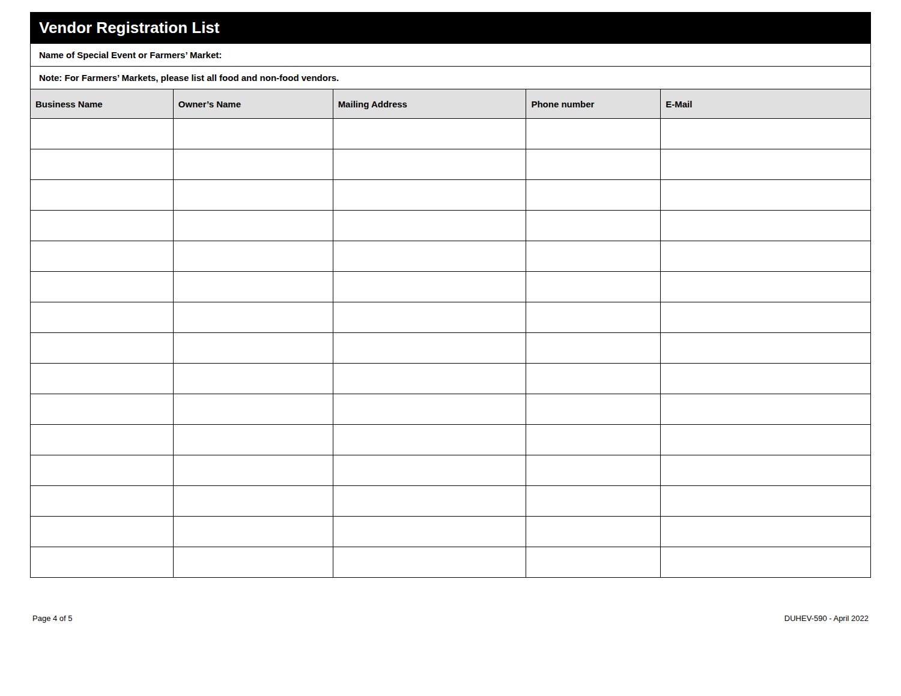Vendor Registration List
Name of Special Event or Farmers’ Market:
Note: For Farmers’ Markets, please list all food and non-food vendors.
| Business Name | Owner’s Name | Mailing Address | Phone number | E-Mail |
| --- | --- | --- | --- | --- |
Page 4 of 5 DUHEV-590 - April 2022